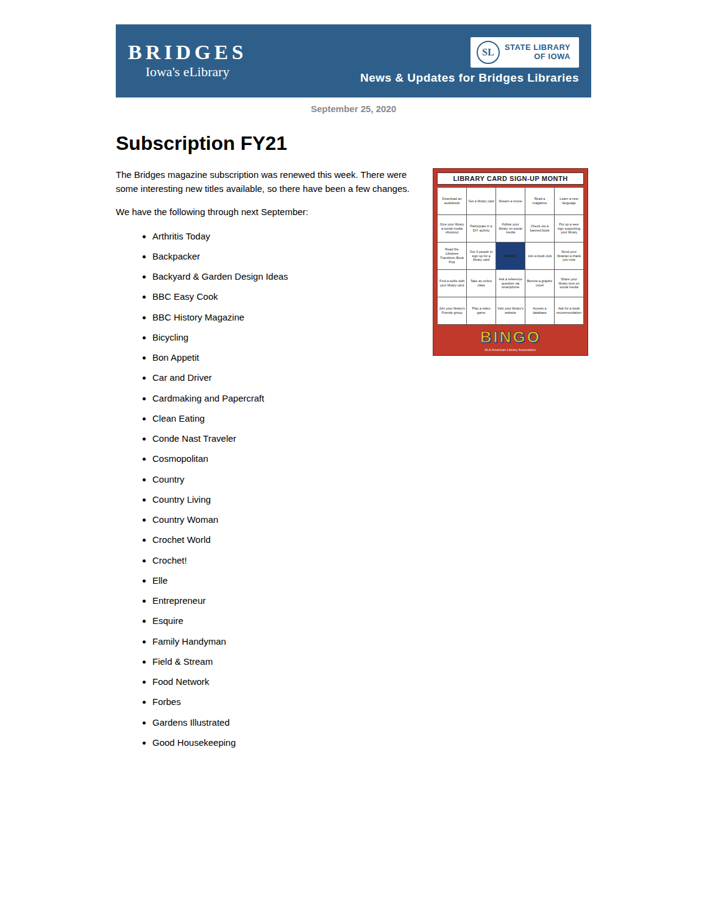BRIDGES
Iowa's eLibrary
SL
STATE LIBRARY
OF IOWA
News & Updates for Bridges Libraries
September 25, 2020
Subscription FY21
The Bridges magazine subscription was renewed this week. There were some interesting new titles available, so there have been a few changes.
We have the following through next September:
Arthritis Today
Backpacker
Backyard & Garden Design Ideas
BBC Easy Cook
BBC History Magazine
Bicycling
Bon Appetit
Car and Driver
Cardmaking and Papercraft
Clean Eating
Conde Nast Traveler
Cosmopolitan
Country
Country Living
Country Woman
Crochet World
Crochet!
Elle
Entrepreneur
Esquire
Family Handyman
Field & Stream
Food Network
Forbes
Gardens Illustrated
Good Housekeeping
Library Card Sign-up Month
| Download an audiobook | Get a library card | Stream a movie | Read a magazine | Learn a new language |
| Give your library a social media shoutout | Participate in a DIY activity | Follow your library on social media | Check out a banned book | Put up a teen sign supporting your library |
| Read the Libraries Transform Book Pick | Get 3 people to sign up for a library card | BONUS | Join a book club | Send your librarian a thank you note |
| Find a selfie with your library card | Take an online class | Ask a reference question via smartphone | Borrow a graphic novel | Share your library love on social media |
| Join your library's Friends group | Play a video game | Visit your library's website | Access a database | Ask for a book recommendation |
BINGO
ALA American Library Association